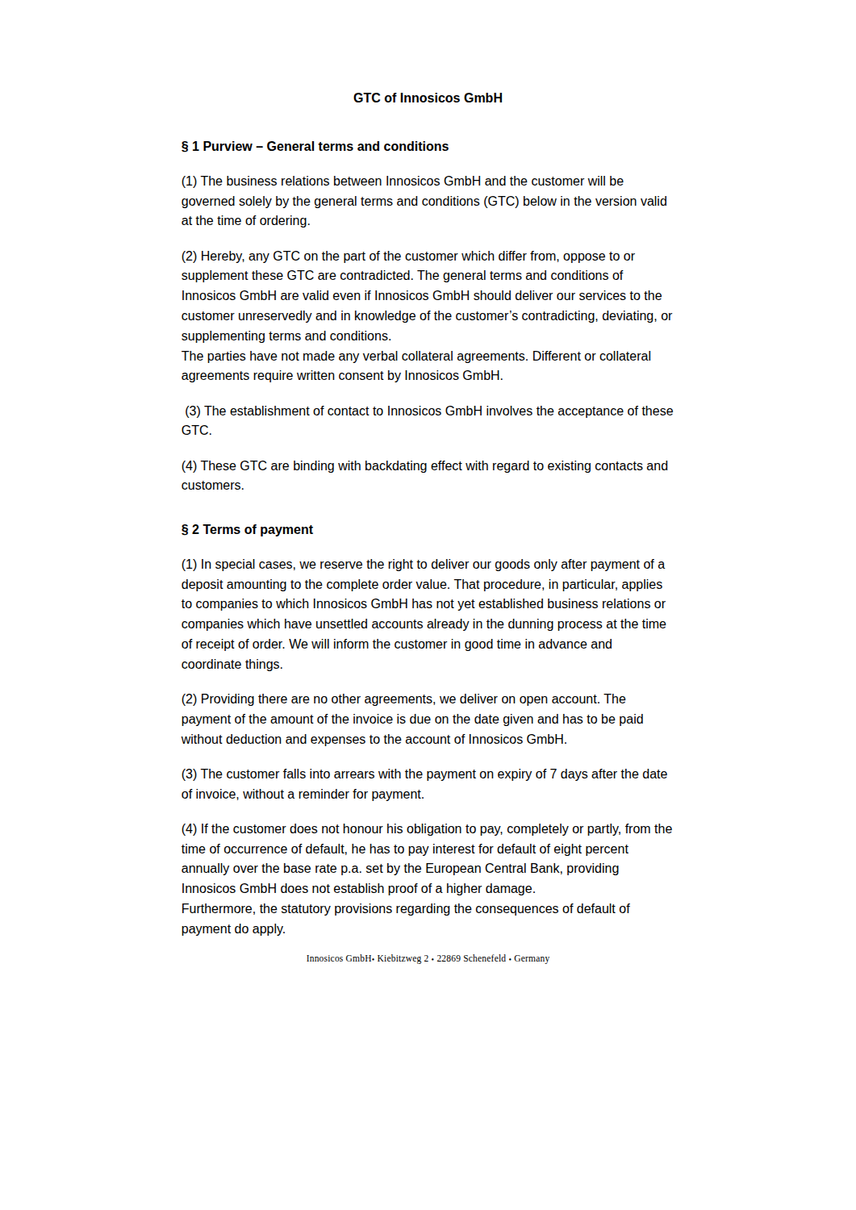GTC of Innosicos GmbH
§ 1 Purview – General terms and conditions
(1) The business relations between Innosicos GmbH and the customer will be governed solely by the general terms and conditions (GTC) below in the version valid at the time of ordering.
(2) Hereby, any GTC on the part of the customer which differ from, oppose to or supplement these GTC are contradicted. The general terms and conditions of Innosicos GmbH are valid even if Innosicos GmbH should deliver our services to the customer unreservedly and in knowledge of the customer’s contradicting, deviating, or supplementing terms and conditions.
The parties have not made any verbal collateral agreements. Different or collateral agreements require written consent by Innosicos GmbH.
(3) The establishment of contact to Innosicos GmbH involves the acceptance of these GTC.
(4) These GTC are binding with backdating effect with regard to existing contacts and customers.
§ 2 Terms of payment
(1) In special cases, we reserve the right to deliver our goods only after payment of a deposit amounting to the complete order value. That procedure, in particular, applies to companies to which Innosicos GmbH has not yet established business relations or companies which have unsettled accounts already in the dunning process at the time of receipt of order. We will inform the customer in good time in advance and coordinate things.
(2) Providing there are no other agreements, we deliver on open account. The payment of the amount of the invoice is due on the date given and has to be paid without deduction and expenses to the account of Innosicos GmbH.
(3) The customer falls into arrears with the payment on expiry of 7 days after the date of invoice, without a reminder for payment.
(4) If the customer does not honour his obligation to pay, completely or partly, from the time of occurrence of default, he has to pay interest for default of eight percent annually over the base rate p.a. set by the European Central Bank, providing Innosicos GmbH does not establish proof of a higher damage.
Furthermore, the statutory provisions regarding the consequences of default of payment do apply.
Innosicos GmbH• Kiebitzweg 2 • 22869 Schenefeld • Germany